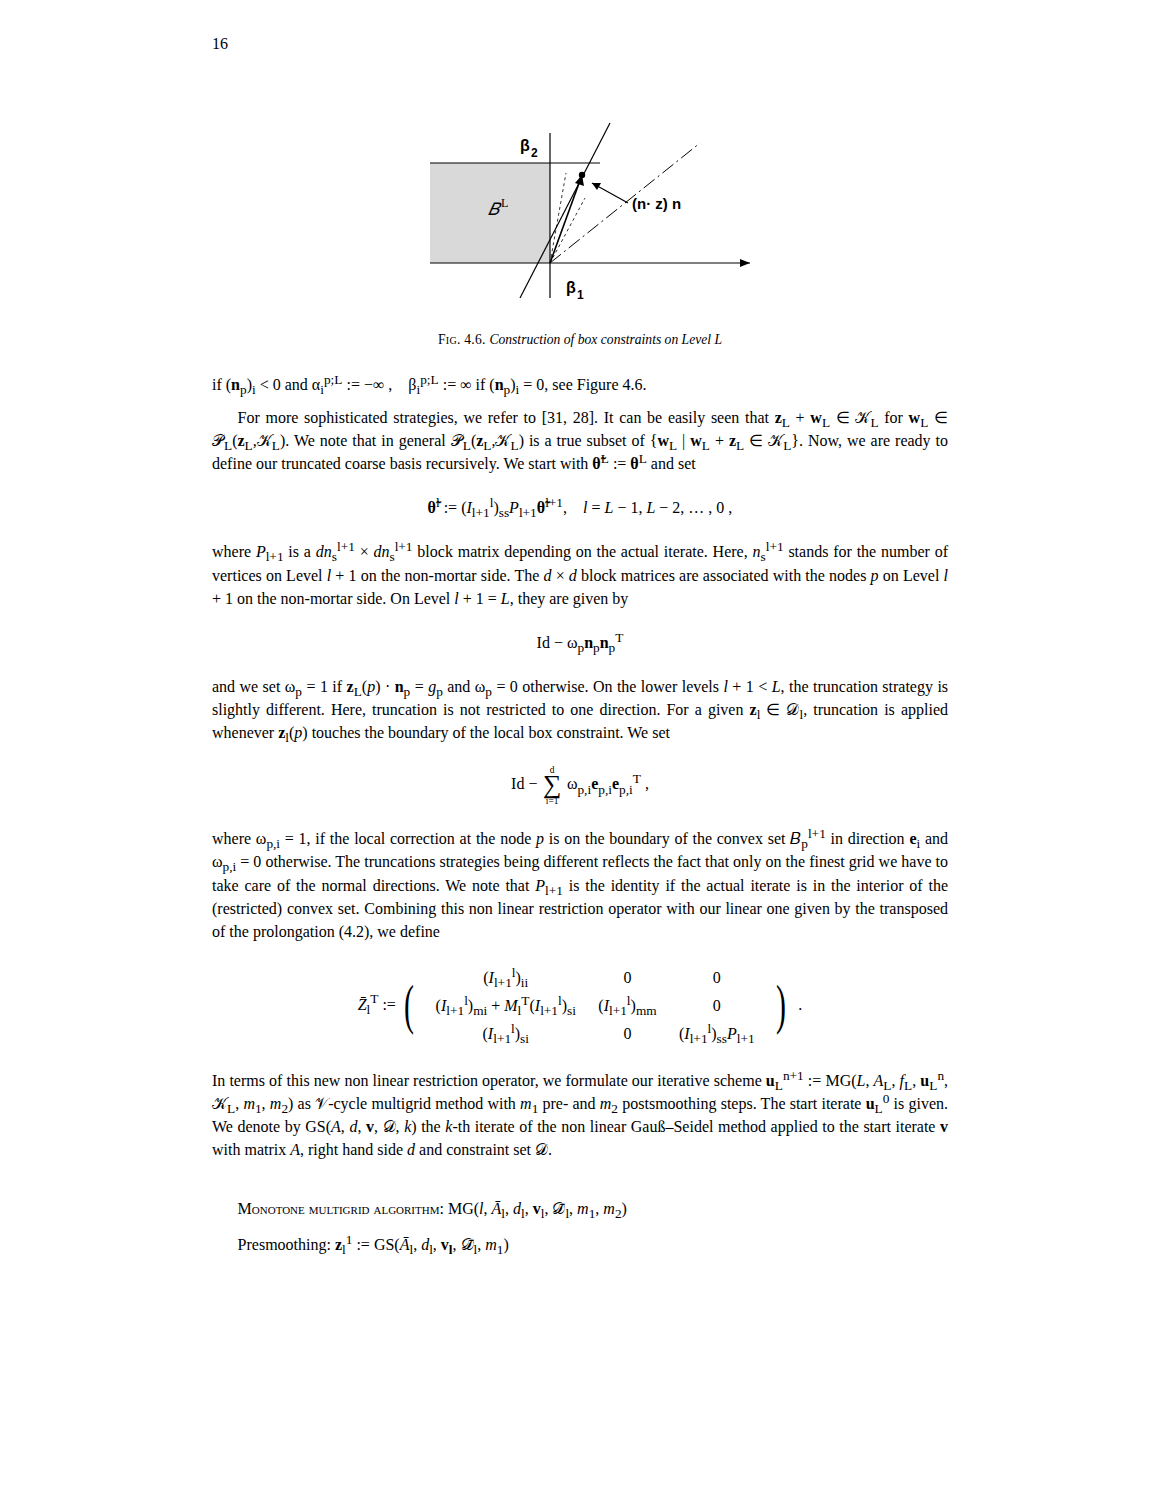16
𝐵 L (n· z) n β 2 β 1
Fig. 4.6. Construction of box constraints on Level L
if (np)i < 0 and αip;L := −∞ , βip;L := ∞ if (np)i = 0, see Figure 4.6.
For more sophisticated strategies, we refer to [31, 28]. It can be easily seen that zL + wL ∈ 𝒦L for wL ∈ 𝒫L(zL,𝒦L). We note that in general 𝒫L(zL,𝒦L) is a true subset of {wL | wL + zL ∈ 𝒦L}. Now, we are ready to define our truncated coarse basis recursively. We start with θ̃L := θL and set
θ̃l := (Il+1l)ssPl+1θ̃l+1, l = L − 1, L − 2, … , 0 ,
where Pl+1 is a dnsl+1 × dnsl+1 block matrix depending on the actual iterate. Here, nsl+1 stands for the number of vertices on Level l + 1 on the non-mortar side. The d × d block matrices are associated with the nodes p on Level l + 1 on the non-mortar side. On Level l + 1 = L, they are given by
Id − ωpnpnpT
and we set ωp = 1 if zL(p) · np = gp and ωp = 0 otherwise. On the lower levels l + 1 < L, the truncation strategy is slightly different. Here, truncation is not restricted to one direction. For a given zl ∈ 𝒟l, truncation is applied whenever zl(p) touches the boundary of the local box constraint. We set
Id − d∑i=1 ωp,iep,iep,iT ,
where ωp,i = 1, if the local correction at the node p is on the boundary of the convex set 𝐵pl+1 in direction ei and ωp,i = 0 otherwise. The truncations strategies being different reflects the fact that only on the finest grid we have to take care of the normal directions. We note that Pl+1 is the identity if the actual iterate is in the interior of the (restricted) convex set. Combining this non linear restriction operator with our linear one given by the transposed of the prolongation (4.2), we define
Z̄lT := (
| ( I l+1 l ) ii | 0 | 0 |
| ( I l+1 l ) mi + M l T ( I l+1 l ) si | ( I l+1 l ) mm | 0 |
| ( I l+1 l ) si | 0 | ( I l+1 l ) ss P l+1 |
) .
In terms of this new non linear restriction operator, we formulate our iterative scheme uLn+1 := MG(L, AL, fL, uLn, 𝒦L, m1, m2) as 𝒱-cycle multigrid method with m1 pre- and m2 postsmoothing steps. The start iterate uL0 is given. We denote by GS(A, d, v, 𝒟, k) the k-th iterate of the non linear Gauß–Seidel method applied to the start iterate v with matrix A, right hand side d and constraint set 𝒟.
Monotone multigrid algorithm: MG(l, Āl, dl, vl, 𝒟̄l, m1, m2)
Presmoothing: zl1 := GS(Āl, dl, vl, 𝒟̄l, m1)